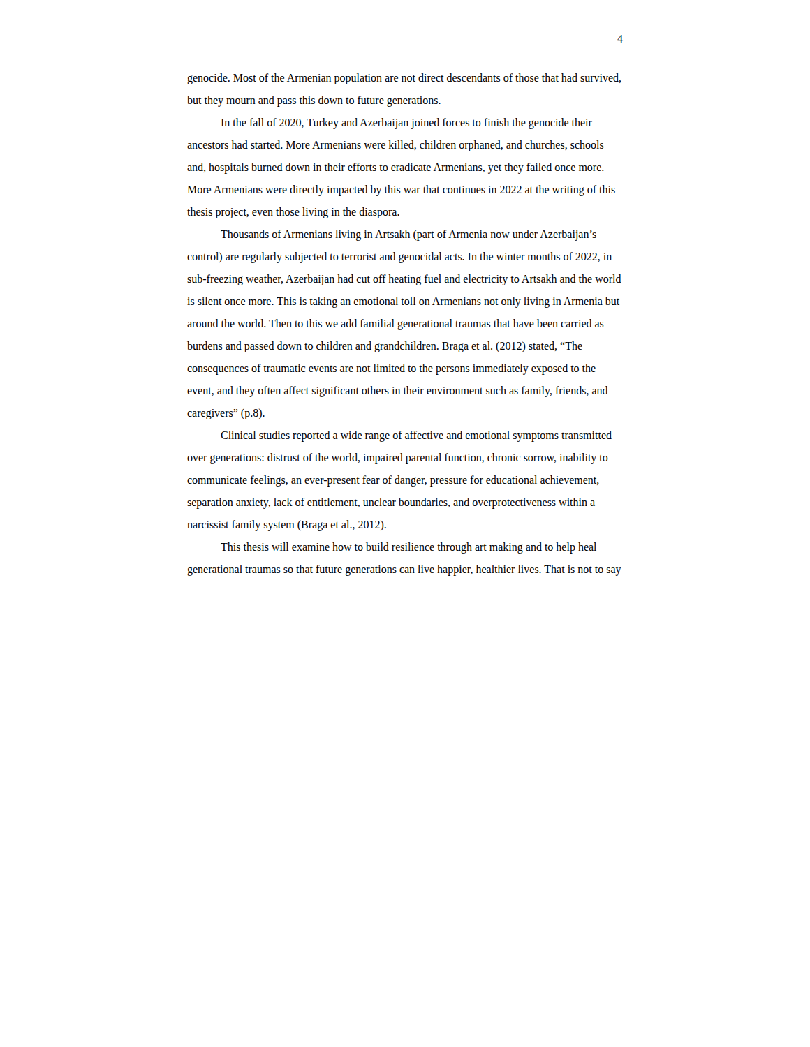4
genocide. Most of the Armenian population are not direct descendants of those that had survived, but they mourn and pass this down to future generations.
In the fall of 2020, Turkey and Azerbaijan joined forces to finish the genocide their ancestors had started. More Armenians were killed, children orphaned, and churches, schools and, hospitals burned down in their efforts to eradicate Armenians, yet they failed once more. More Armenians were directly impacted by this war that continues in 2022 at the writing of this thesis project, even those living in the diaspora.
Thousands of Armenians living in Artsakh (part of Armenia now under Azerbaijan’s control) are regularly subjected to terrorist and genocidal acts. In the winter months of 2022, in sub-freezing weather, Azerbaijan had cut off heating fuel and electricity to Artsakh and the world is silent once more. This is taking an emotional toll on Armenians not only living in Armenia but around the world. Then to this we add familial generational traumas that have been carried as burdens and passed down to children and grandchildren. Braga et al. (2012) stated, “The consequences of traumatic events are not limited to the persons immediately exposed to the event, and they often affect significant others in their environment such as family, friends, and caregivers” (p.8).
Clinical studies reported a wide range of affective and emotional symptoms transmitted over generations: distrust of the world, impaired parental function, chronic sorrow, inability to communicate feelings, an ever-present fear of danger, pressure for educational achievement, separation anxiety, lack of entitlement, unclear boundaries, and overprotectiveness within a narcissist family system (Braga et al., 2012).
This thesis will examine how to build resilience through art making and to help heal generational traumas so that future generations can live happier, healthier lives. That is not to say